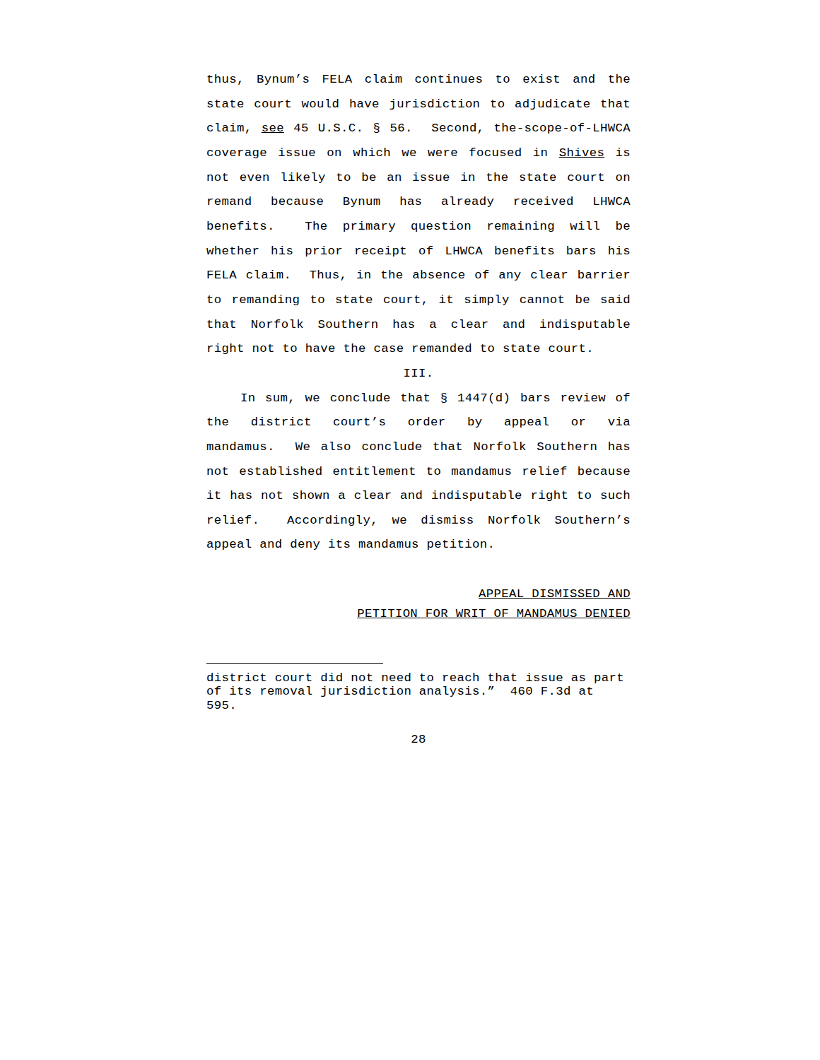thus, Bynum’s FELA claim continues to exist and the state court would have jurisdiction to adjudicate that claim, see 45 U.S.C. § 56. Second, the-scope-of-LHWCA coverage issue on which we were focused in Shives is not even likely to be an issue in the state court on remand because Bynum has already received LHWCA benefits. The primary question remaining will be whether his prior receipt of LHWCA benefits bars his FELA claim. Thus, in the absence of any clear barrier to remanding to state court, it simply cannot be said that Norfolk Southern has a clear and indisputable right not to have the case remanded to state court.
III.
In sum, we conclude that § 1447(d) bars review of the district court’s order by appeal or via mandamus. We also conclude that Norfolk Southern has not established entitlement to mandamus relief because it has not shown a clear and indisputable right to such relief. Accordingly, we dismiss Norfolk Southern’s appeal and deny its mandamus petition.
APPEAL DISMISSED AND PETITION FOR WRIT OF MANDAMUS DENIED
district court did not need to reach that issue as part of its removal jurisdiction analysis.” 460 F.3d at 595.
28